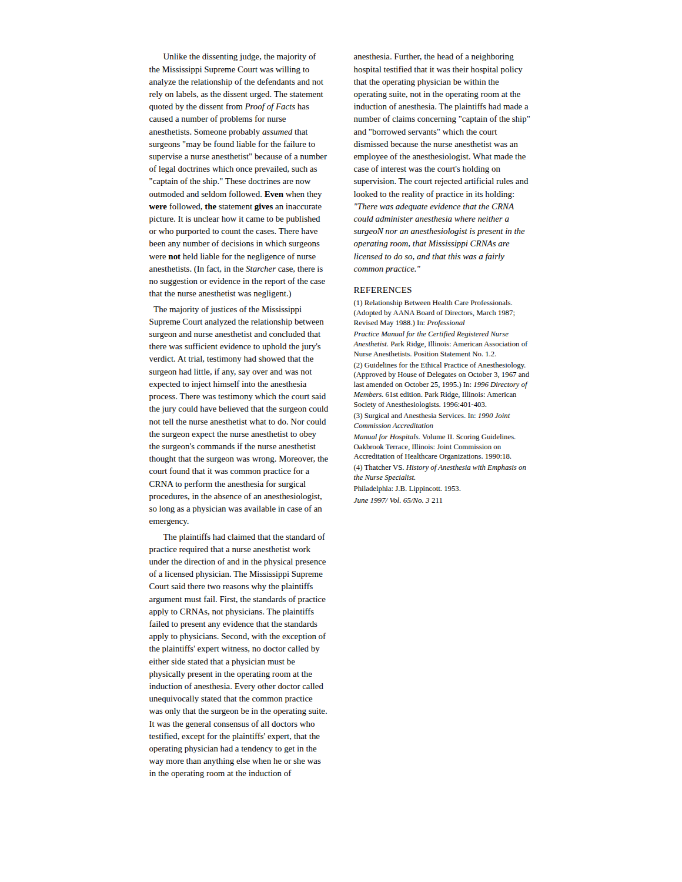Unlike the dissenting judge, the majority of the Mississippi Supreme Court was willing to analyze the relationship of the defendants and not rely on labels, as the dissent urged. The statement quoted by the dissent from Proof of Facts has caused a number of problems for nurse anesthetists. Someone probably assumed that surgeons "may be found liable for the failure to supervise a nurse anesthetist" because of a number of legal doctrines which once prevailed, such as "captain of the ship." These doctrines are now outmoded and seldom followed. Even when they were followed, the statement gives an inaccurate picture. It is unclear how it came to be published or who purported to count the cases. There have been any number of decisions in which surgeons were not held liable for the negligence of nurse anesthetists. (In fact, in the Starcher case, there is no suggestion or evidence in the report of the case that the nurse anesthetist was negligent.)
The majority of justices of the Mississippi Supreme Court analyzed the relationship between surgeon and nurse anesthetist and concluded that there was sufficient evidence to uphold the jury's verdict. At trial, testimony had showed that the surgeon had little, if any, say over and was not expected to inject himself into the anesthesia process. There was testimony which the court said the jury could have believed that the surgeon could not tell the nurse anesthetist what to do. Nor could the surgeon expect the nurse anesthetist to obey the surgeon's commands if the nurse anesthetist thought that the surgeon was wrong. Moreover, the court found that it was common practice for a CRNA to perform the anesthesia for surgical procedures, in the absence of an anesthesiologist, so long as a physician was available in case of an emergency.
The plaintiffs had claimed that the standard of practice required that a nurse anesthetist work under the direction of and in the physical presence of a licensed physician. The Mississippi Supreme Court said there two reasons why the plaintiffs argument must fail. First, the standards of practice apply to CRNAs, not physicians. The plaintiffs failed to present any evidence that the standards apply to physicians. Second, with the exception of the plaintiffs' expert witness, no doctor called by either side stated that a physician must be physically present in the operating room at the induction of anesthesia. Every other doctor called unequivocally stated that the common practice was only that the surgeon be in the operating suite. It was the general consensus of all doctors who testified, except for the plaintiffs' expert, that the operating physician had a tendency to get in the way more than anything else when he or she was in the operating room at the induction of
anesthesia. Further, the head of a neighboring hospital testified that it was their hospital policy that the operating physician be within the operating suite, not in the operating room at the induction of anesthesia. The plaintiffs had made a number of claims concerning "captain of the ship" and "borrowed servants" which the court dismissed because the nurse anesthetist was an employee of the anesthesiologist. What made the case of interest was the court's holding on supervision. The court rejected artificial rules and looked to the reality of practice in its holding: "There was adequate evidence that the CRNA could administer anesthesia where neither a surgeoN nor an anesthesiologist is present in the operating room, that Mississippi CRNAs are licensed to do so, and that this was a fairly common practice."
REFERENCES
(1) Relationship Between Health Care Professionals. (Adopted by AANA Board of Directors, March 1987; Revised May 1988.) In: Professional
Practice Manual for the Certified Registered Nurse Anesthetist. Park Ridge, Illinois: American Association of Nurse Anesthetists. Position Statement No. 1.2.
(2) Guidelines for the Ethical Practice of Anesthesiology. (Approved by House of Delegates on October 3, 1967 and last amended on October 25, 1995.) In: 1996 Directory of Members. 61st edition. Park Ridge, Illinois: American Society of Anesthesiologists. 1996:401-403.
(3) Surgical and Anesthesia Services. In: 1990 Joint Commission Accreditation
Manual for Hospitals. Volume II. Scoring Guidelines. Oakbrook Terrace, Illinois: Joint Commission on Accreditation of Healthcare Organizations. 1990:18.
(4) Thatcher VS. History of Anesthesia with Emphasis on the Nurse Specialist.
Philadelphia: J.B. Lippincott. 1953.
June 1997/ Vol. 65/No. 3 211